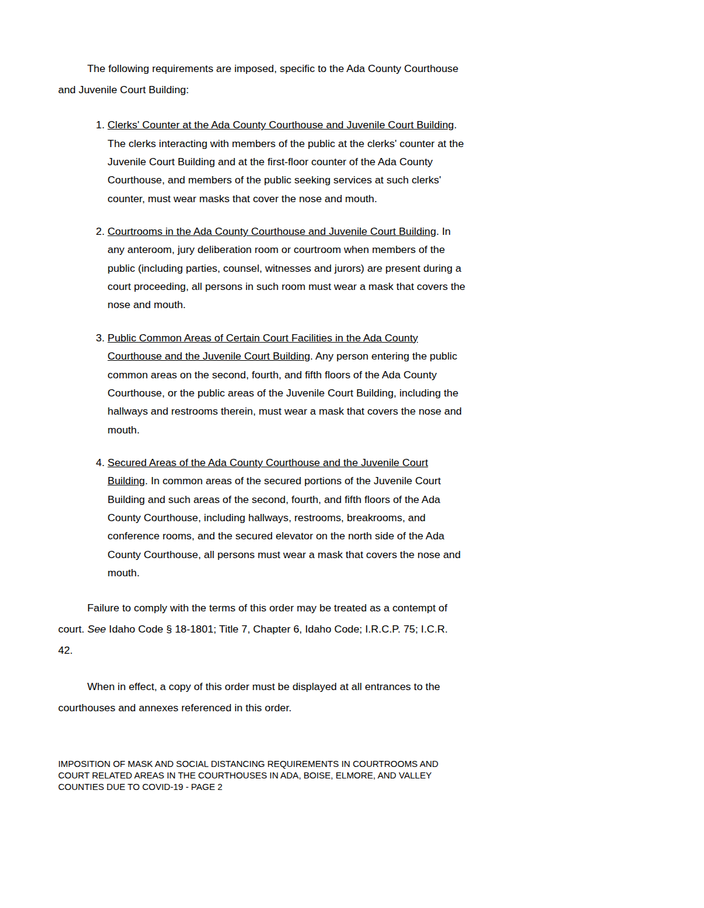The following requirements are imposed, specific to the Ada County Courthouse and Juvenile Court Building:
Clerks' Counter at the Ada County Courthouse and Juvenile Court Building. The clerks interacting with members of the public at the clerks' counter at the Juvenile Court Building and at the first-floor counter of the Ada County Courthouse, and members of the public seeking services at such clerks' counter, must wear masks that cover the nose and mouth.
Courtrooms in the Ada County Courthouse and Juvenile Court Building. In any anteroom, jury deliberation room or courtroom when members of the public (including parties, counsel, witnesses and jurors) are present during a court proceeding, all persons in such room must wear a mask that covers the nose and mouth.
Public Common Areas of Certain Court Facilities in the Ada County Courthouse and the Juvenile Court Building. Any person entering the public common areas on the second, fourth, and fifth floors of the Ada County Courthouse, or the public areas of the Juvenile Court Building, including the hallways and restrooms therein, must wear a mask that covers the nose and mouth.
Secured Areas of the Ada County Courthouse and the Juvenile Court Building. In common areas of the secured portions of the Juvenile Court Building and such areas of the second, fourth, and fifth floors of the Ada County Courthouse, including hallways, restrooms, breakrooms, and conference rooms, and the secured elevator on the north side of the Ada County Courthouse, all persons must wear a mask that covers the nose and mouth.
Failure to comply with the terms of this order may be treated as a contempt of court. See Idaho Code § 18-1801; Title 7, Chapter 6, Idaho Code; I.R.C.P. 75; I.C.R. 42.
When in effect, a copy of this order must be displayed at all entrances to the courthouses and annexes referenced in this order.
IMPOSITION OF MASK AND SOCIAL DISTANCING REQUIREMENTS IN COURTROOMS AND COURT RELATED AREAS IN THE COURTHOUSES IN ADA, BOISE, ELMORE, AND VALLEY COUNTIES DUE TO COVID-19 - PAGE 2